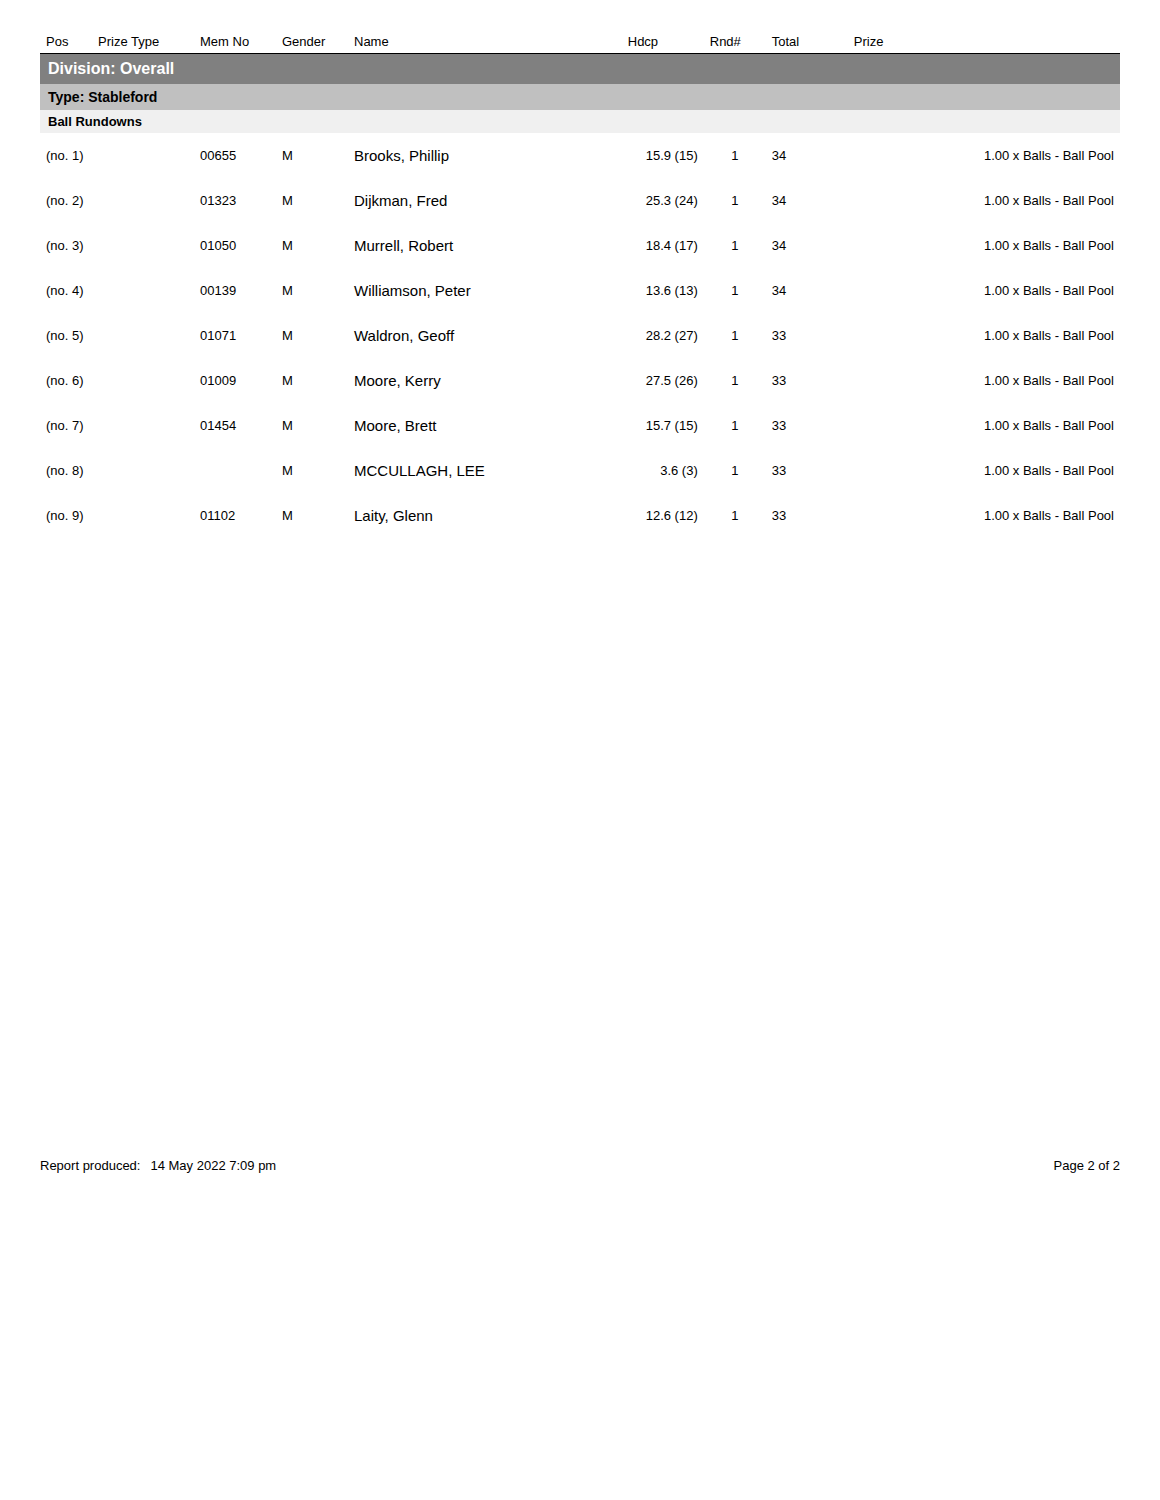| Pos | Prize Type | Mem No | Gender | Name | Hdcp | Rnd# | Total | Prize |
| --- | --- | --- | --- | --- | --- | --- | --- | --- |
| Division: Overall |
| Type: Stableford |
| Ball Rundowns |
| (no. 1) | | 00655 | M | Brooks, Phillip | 15.9 (15) | 1 | 34 | 1.00 x Balls - Ball Pool |
| (no. 2) | | 01323 | M | Dijkman, Fred | 25.3 (24) | 1 | 34 | 1.00 x Balls - Ball Pool |
| (no. 3) | | 01050 | M | Murrell, Robert | 18.4 (17) | 1 | 34 | 1.00 x Balls - Ball Pool |
| (no. 4) | | 00139 | M | Williamson, Peter | 13.6 (13) | 1 | 34 | 1.00 x Balls - Ball Pool |
| (no. 5) | | 01071 | M | Waldron, Geoff | 28.2 (27) | 1 | 33 | 1.00 x Balls - Ball Pool |
| (no. 6) | | 01009 | M | Moore, Kerry | 27.5 (26) | 1 | 33 | 1.00 x Balls - Ball Pool |
| (no. 7) | | 01454 | M | Moore, Brett | 15.7 (15) | 1 | 33 | 1.00 x Balls - Ball Pool |
| (no. 8) | | | M | MCCULLAGH, LEE | 3.6 (3) | 1 | 33 | 1.00 x Balls - Ball Pool |
| (no. 9) | | 01102 | M | Laity, Glenn | 12.6 (12) | 1 | 33 | 1.00 x Balls - Ball Pool |
Report produced: 14 May 2022 7:09 pm
Page 2 of 2